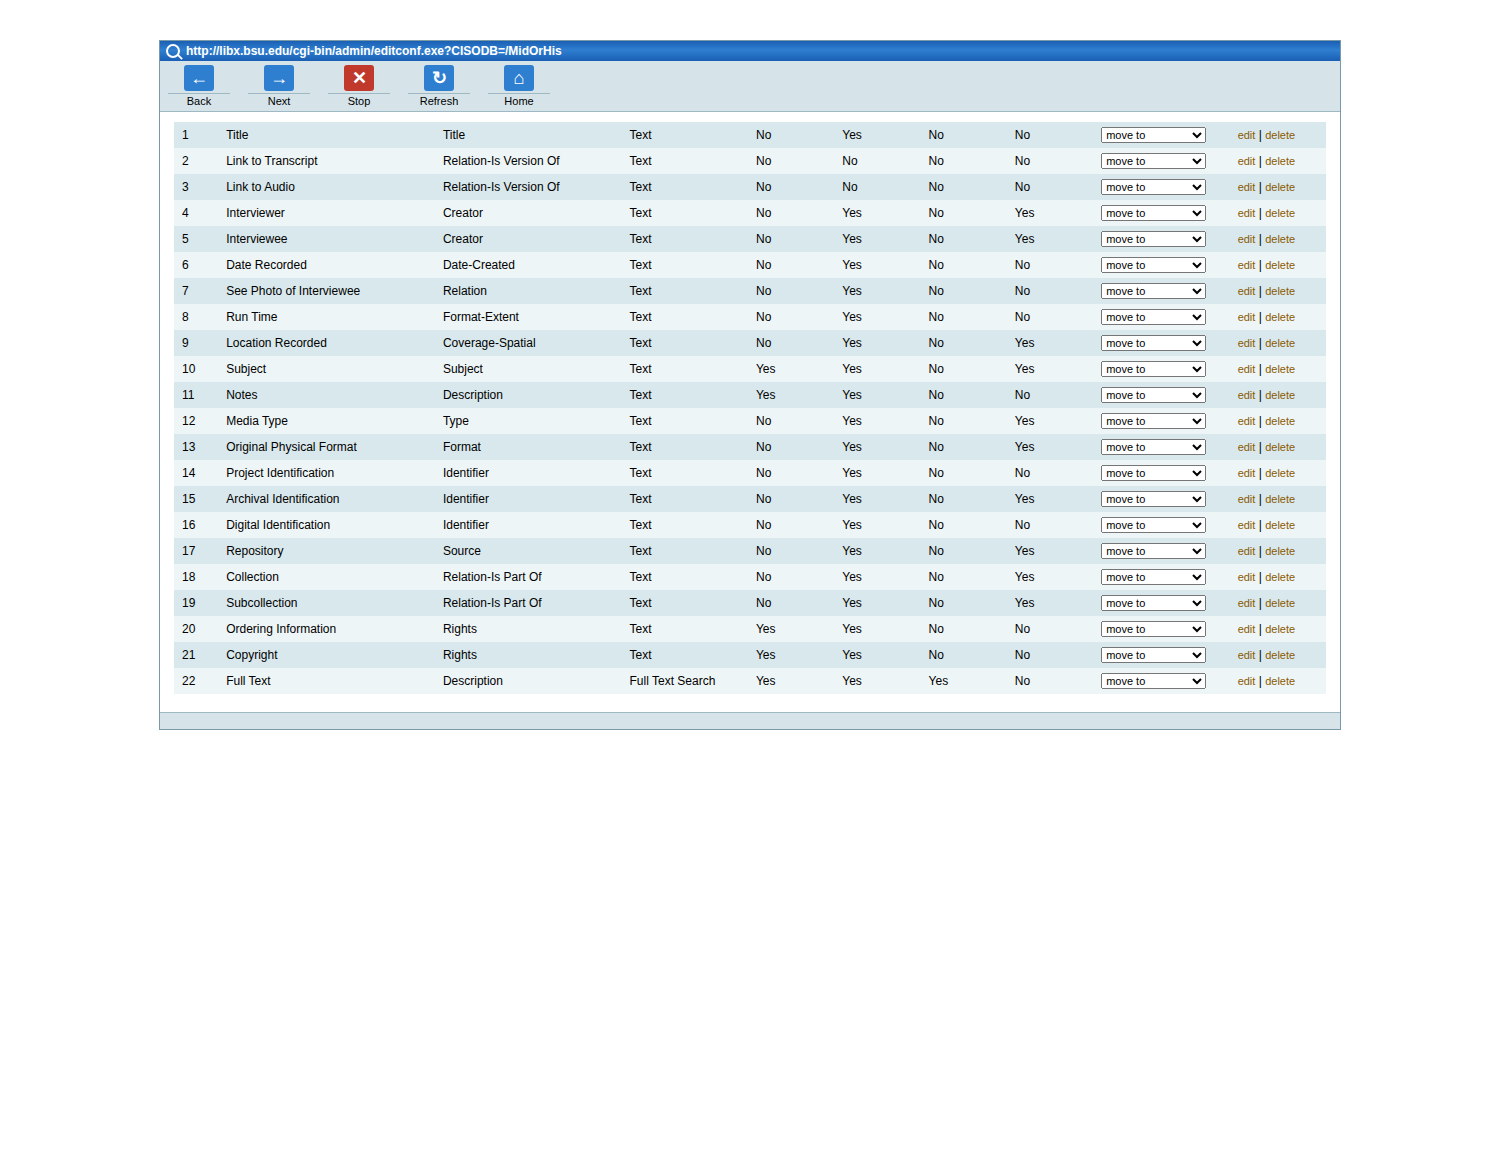http://libx.bsu.edu/cgi-bin/admin/editconf.exe?CISODB=/MidOrHis
←Back
→Next
✕Stop
↻Refresh
⌂Home
| 1 | Title | Title | Text | No | Yes | No | No | move to | edit / delete |
| 2 | Link to Transcript | Relation-Is Version Of | Text | No | No | No | No | move to | edit / delete |
| 3 | Link to Audio | Relation-Is Version Of | Text | No | No | No | No | move to | edit / delete |
| 4 | Interviewer | Creator | Text | No | Yes | No | Yes | move to | edit / delete |
| 5 | Interviewee | Creator | Text | No | Yes | No | Yes | move to | edit / delete |
| 6 | Date Recorded | Date-Created | Text | No | Yes | No | No | move to | edit / delete |
| 7 | See Photo of Interviewee | Relation | Text | No | Yes | No | No | move to | edit / delete |
| 8 | Run Time | Format-Extent | Text | No | Yes | No | No | move to | edit / delete |
| 9 | Location Recorded | Coverage-Spatial | Text | No | Yes | No | Yes | move to | edit / delete |
| 10 | Subject | Subject | Text | Yes | Yes | No | Yes | move to | edit / delete |
| 11 | Notes | Description | Text | Yes | Yes | No | No | move to | edit / delete |
| 12 | Media Type | Type | Text | No | Yes | No | Yes | move to | edit / delete |
| 13 | Original Physical Format | Format | Text | No | Yes | No | Yes | move to | edit / delete |
| 14 | Project Identification | Identifier | Text | No | Yes | No | No | move to | edit / delete |
| 15 | Archival Identification | Identifier | Text | No | Yes | No | Yes | move to | edit / delete |
| 16 | Digital Identification | Identifier | Text | No | Yes | No | No | move to | edit / delete |
| 17 | Repository | Source | Text | No | Yes | No | Yes | move to | edit / delete |
| 18 | Collection | Relation-Is Part Of | Text | No | Yes | No | Yes | move to | edit / delete |
| 19 | Subcollection | Relation-Is Part Of | Text | No | Yes | No | Yes | move to | edit / delete |
| 20 | Ordering Information | Rights | Text | Yes | Yes | No | No | move to | edit / delete |
| 21 | Copyright | Rights | Text | Yes | Yes | No | No | move to | edit / delete |
| 22 | Full Text | Description | Full Text Search | Yes | Yes | Yes | No | move to | edit / delete |